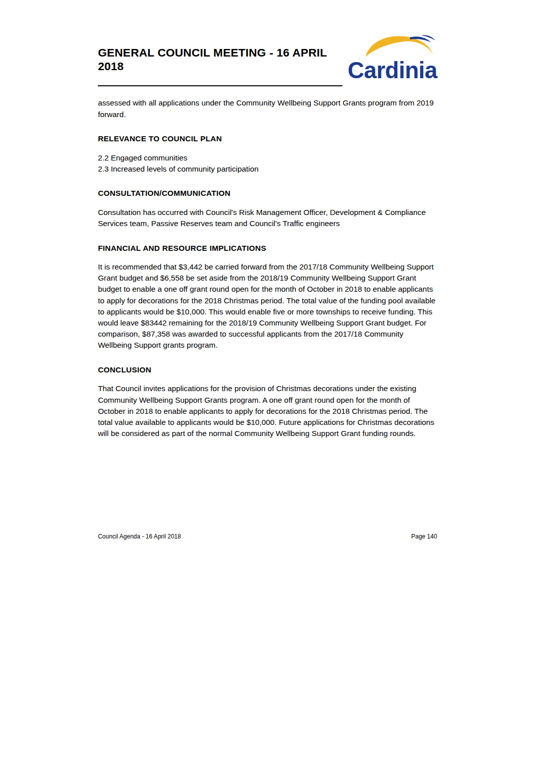GENERAL COUNCIL MEETING - 16 APRIL 2018
Cardinia
assessed with all applications under the Community Wellbeing Support Grants program from 2019 forward.
RELEVANCE TO COUNCIL PLAN
2.2 Engaged communities
2.3 Increased levels of community participation
CONSULTATION/COMMUNICATION
Consultation has occurred with Council's Risk Management Officer, Development & Compliance Services team, Passive Reserves team and Council's Traffic engineers
FINANCIAL AND RESOURCE IMPLICATIONS
It is recommended that $3,442 be carried forward from the 2017/18 Community Wellbeing Support Grant budget and $6,558 be set aside from the 2018/19 Community Wellbeing Support Grant budget to enable a one off grant round open for the month of October in 2018 to enable applicants to apply for decorations for the 2018 Christmas period. The total value of the funding pool available to applicants would be $10,000. This would enable five or more townships to receive funding. This would leave $83442 remaining for the 2018/19 Community Wellbeing Support Grant budget. For comparison, $87,358 was awarded to successful applicants from the 2017/18 Community Wellbeing Support grants program.
CONCLUSION
That Council invites applications for the provision of Christmas decorations under the existing Community Wellbeing Support Grants program. A one off grant round open for the month of October in 2018 to enable applicants to apply for decorations for the 2018 Christmas period. The total value available to applicants would be $10,000. Future applications for Christmas decorations will be considered as part of the normal Community Wellbeing Support Grant funding rounds.
Council Agenda - 16 April 2018
Page 140